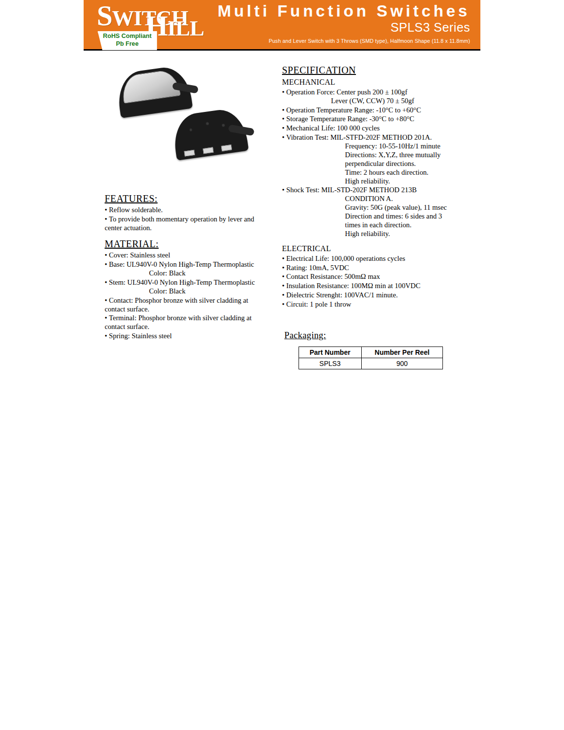SWITCH HILL
Multi Function Switches
SPLS3 Series
Push and Lever Switch with 3 Throws (SMD type), Halfmoon Shape (11.8 x 11.8mm)
RoHS Compliant Pb Free
FEATURES:
Reflow solderable.
To provide both momentary operation by lever and center actuation.
MATERIAL:
Cover: Stainless steel
Base: UL940V-0 Nylon High-Temp Thermoplastic Color: Black
Stem: UL940V-0 Nylon High-Temp Thermoplastic Color: Black
Contact: Phosphor bronze with silver cladding at contact surface.
Terminal: Phosphor bronze with silver cladding at contact surface.
Spring: Stainless steel
SPECIFICATION
MECHANICAL
Operation Force: Center push 200 ± 100gf Lever (CW, CCW) 70 ± 50gf
Operation Temperature Range: -10°C to +60°C
Storage Temperature Range: -30°C to +80°C
Mechanical Life: 100 000 cycles
Vibration Test: MIL-STFD-202F METHOD 201A. Frequency: 10-55-10Hz/1 minute Directions: X,Y,Z, three mutually perpendicular directions. Time: 2 hours each direction. High reliability.
Shock Test: MIL-STD-202F METHOD 213B CONDITION A. Gravity: 50G (peak value), 11 msec Direction and times: 6 sides and 3 times in each direction. High reliability.
ELECTRICAL
Electrical Life: 100,000 operations cycles
Rating: 10mA, 5VDC
Contact Resistance: 500mΩ max
Insulation Resistance: 100MΩ min at 100VDC
Dielectric Strenght: 100VAC/1 minute.
Circuit: 1 pole 1 throw
Packaging:
| Part Number | Number Per Reel |
| --- | --- |
| SPLS3 | 900 |